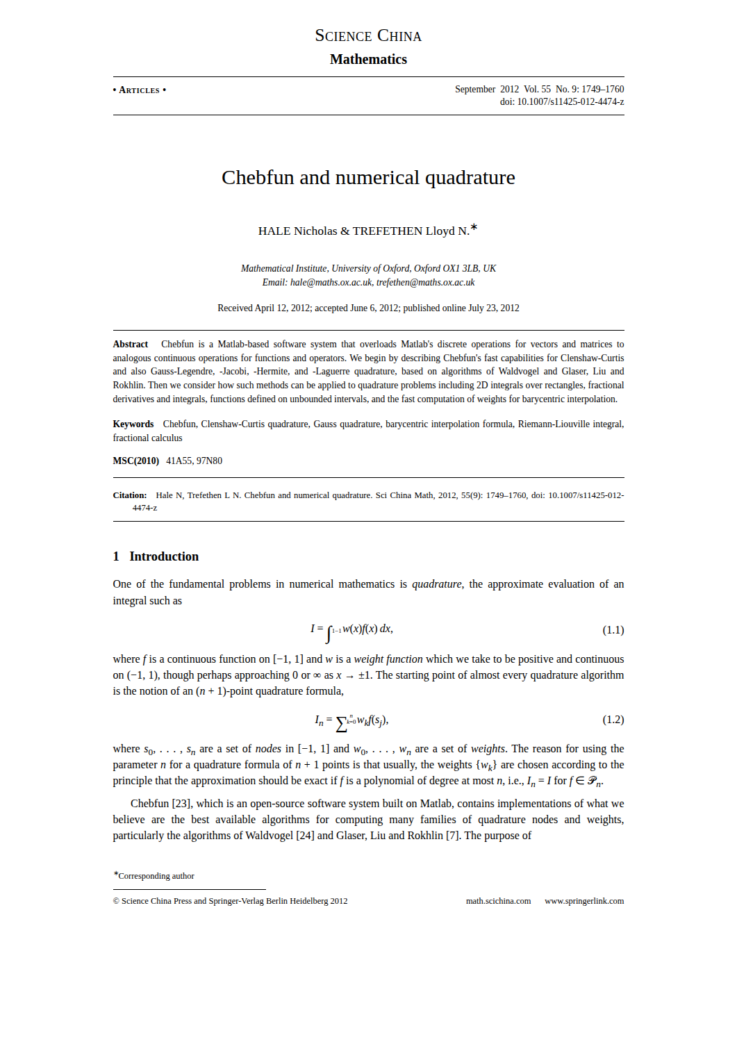Science China
Mathematics
• Articles •
September 2012 Vol. 55 No. 9: 1749–1760
doi: 10.1007/s11425-012-4474-z
Chebfun and numerical quadrature
HALE Nicholas & TREFETHEN Lloyd N.∗
Mathematical Institute, University of Oxford, Oxford OX1 3LB, UK
Email: hale@maths.ox.ac.uk, trefethen@maths.ox.ac.uk
Received April 12, 2012; accepted June 6, 2012; published online July 23, 2012
Abstract Chebfun is a Matlab-based software system that overloads Matlab's discrete operations for vectors and matrices to analogous continuous operations for functions and operators. We begin by describing Chebfun's fast capabilities for Clenshaw-Curtis and also Gauss-Legendre, -Jacobi, -Hermite, and -Laguerre quadrature, based on algorithms of Waldvogel and Glaser, Liu and Rokhlin. Then we consider how such methods can be applied to quadrature problems including 2D integrals over rectangles, fractional derivatives and integrals, functions defined on unbounded intervals, and the fast computation of weights for barycentric interpolation.
Keywords Chebfun, Clenshaw-Curtis quadrature, Gauss quadrature, barycentric interpolation formula, Riemann-Liouville integral, fractional calculus
MSC(2010) 41A55, 97N80
Citation: Hale N, Trefethen L N. Chebfun and numerical quadrature. Sci China Math, 2012, 55(9): 1749–1760, doi: 10.1007/s11425-012-4474-z
1 Introduction
One of the fundamental problems in numerical mathematics is quadrature, the approximate evaluation of an integral such as
I = ∫1−1 w(x)f(x) dx,
(1.1)
where f is a continuous function on [−1, 1] and w is a weight function which we take to be positive and continuous on (−1, 1), though perhaps approaching 0 or ∞ as x → ±1. The starting point of almost every quadrature algorithm is the notion of an (n + 1)-point quadrature formula,
In = ∑nk=0 wk f(sj),
(1.2)
where s0, . . . , sn are a set of nodes in [−1, 1] and w0, . . . , wn are a set of weights. The reason for using the parameter n for a quadrature formula of n + 1 points is that usually, the weights {wk} are chosen according to the principle that the approximation should be exact if f is a polynomial of degree at most n, i.e., In = I for f ∈ 𝒫n.
Chebfun [23], which is an open-source software system built on Matlab, contains implementations of what we believe are the best available algorithms for computing many families of quadrature nodes and weights, particularly the algorithms of Waldvogel [24] and Glaser, Liu and Rokhlin [7]. The purpose of
∗Corresponding author
© Science China Press and Springer-Verlag Berlin Heidelberg 2012
math.scichina.com www.springerlink.com